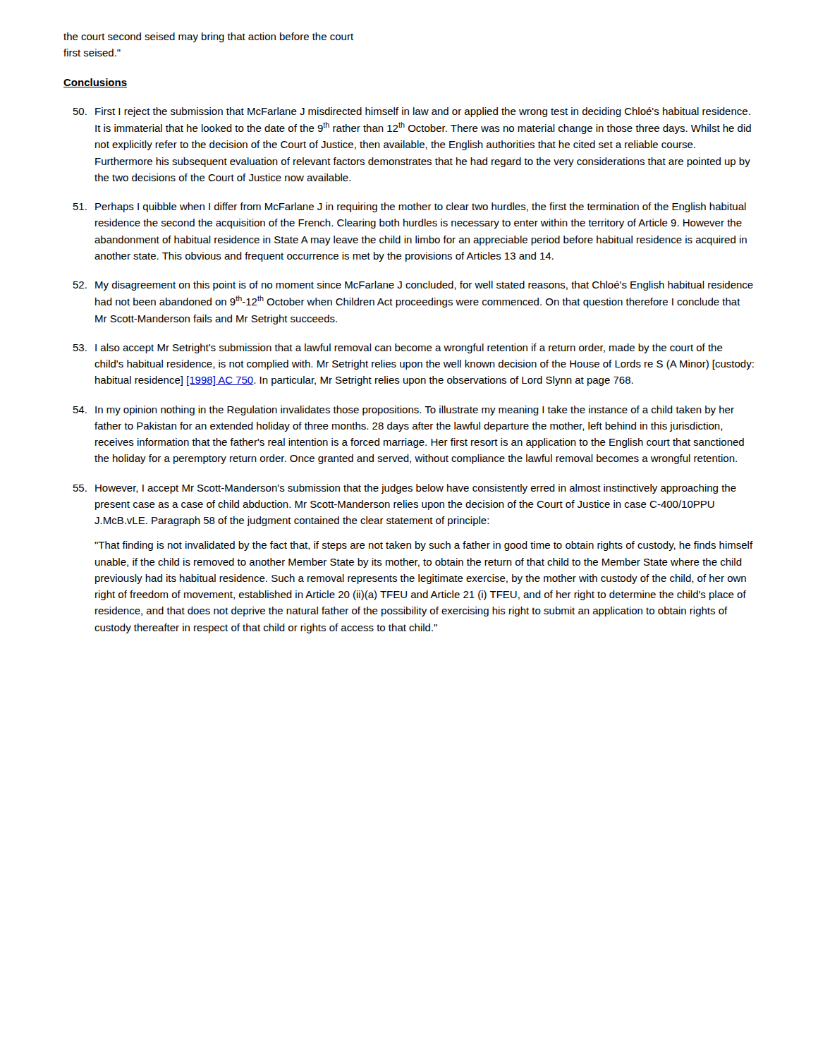the court second seised may bring that action before the court
first seised."
Conclusions
First I reject the submission that McFarlane J misdirected himself in law and or applied the wrong test in deciding Chloé's habitual residence. It is immaterial that he looked to the date of the 9th rather than 12th October. There was no material change in those three days. Whilst he did not explicitly refer to the decision of the Court of Justice, then available, the English authorities that he cited set a reliable course. Furthermore his subsequent evaluation of relevant factors demonstrates that he had regard to the very considerations that are pointed up by the two decisions of the Court of Justice now available.
Perhaps I quibble when I differ from McFarlane J in requiring the mother to clear two hurdles, the first the termination of the English habitual residence the second the acquisition of the French. Clearing both hurdles is necessary to enter within the territory of Article 9. However the abandonment of habitual residence in State A may leave the child in limbo for an appreciable period before habitual residence is acquired in another state. This obvious and frequent occurrence is met by the provisions of Articles 13 and 14.
My disagreement on this point is of no moment since McFarlane J concluded, for well stated reasons, that Chloé's English habitual residence had not been abandoned on 9th-12th October when Children Act proceedings were commenced. On that question therefore I conclude that Mr Scott-Manderson fails and Mr Setright succeeds.
I also accept Mr Setright's submission that a lawful removal can become a wrongful retention if a return order, made by the court of the child's habitual residence, is not complied with. Mr Setright relies upon the well known decision of the House of Lords re S (A Minor) [custody: habitual residence] [1998] AC 750. In particular, Mr Setright relies upon the observations of Lord Slynn at page 768.
In my opinion nothing in the Regulation invalidates those propositions. To illustrate my meaning I take the instance of a child taken by her father to Pakistan for an extended holiday of three months. 28 days after the lawful departure the mother, left behind in this jurisdiction, receives information that the father's real intention is a forced marriage. Her first resort is an application to the English court that sanctioned the holiday for a peremptory return order. Once granted and served, without compliance the lawful removal becomes a wrongful retention.
However, I accept Mr Scott-Manderson's submission that the judges below have consistently erred in almost instinctively approaching the present case as a case of child abduction. Mr Scott-Manderson relies upon the decision of the Court of Justice in case C-400/10PPU J.McB.vLE. Paragraph 58 of the judgment contained the clear statement of principle:
"That finding is not invalidated by the fact that, if steps are not taken by such a father in good time to obtain rights of custody, he finds himself unable, if the child is removed to another Member State by its mother, to obtain the return of that child to the Member State where the child previously had its habitual residence. Such a removal represents the legitimate exercise, by the mother with custody of the child, of her own right of freedom of movement, established in Article 20 (ii)(a) TFEU and Article 21 (i) TFEU, and of her right to determine the child's place of residence, and that does not deprive the natural father of the possibility of exercising his right to submit an application to obtain rights of custody thereafter in respect of that child or rights of access to that child."